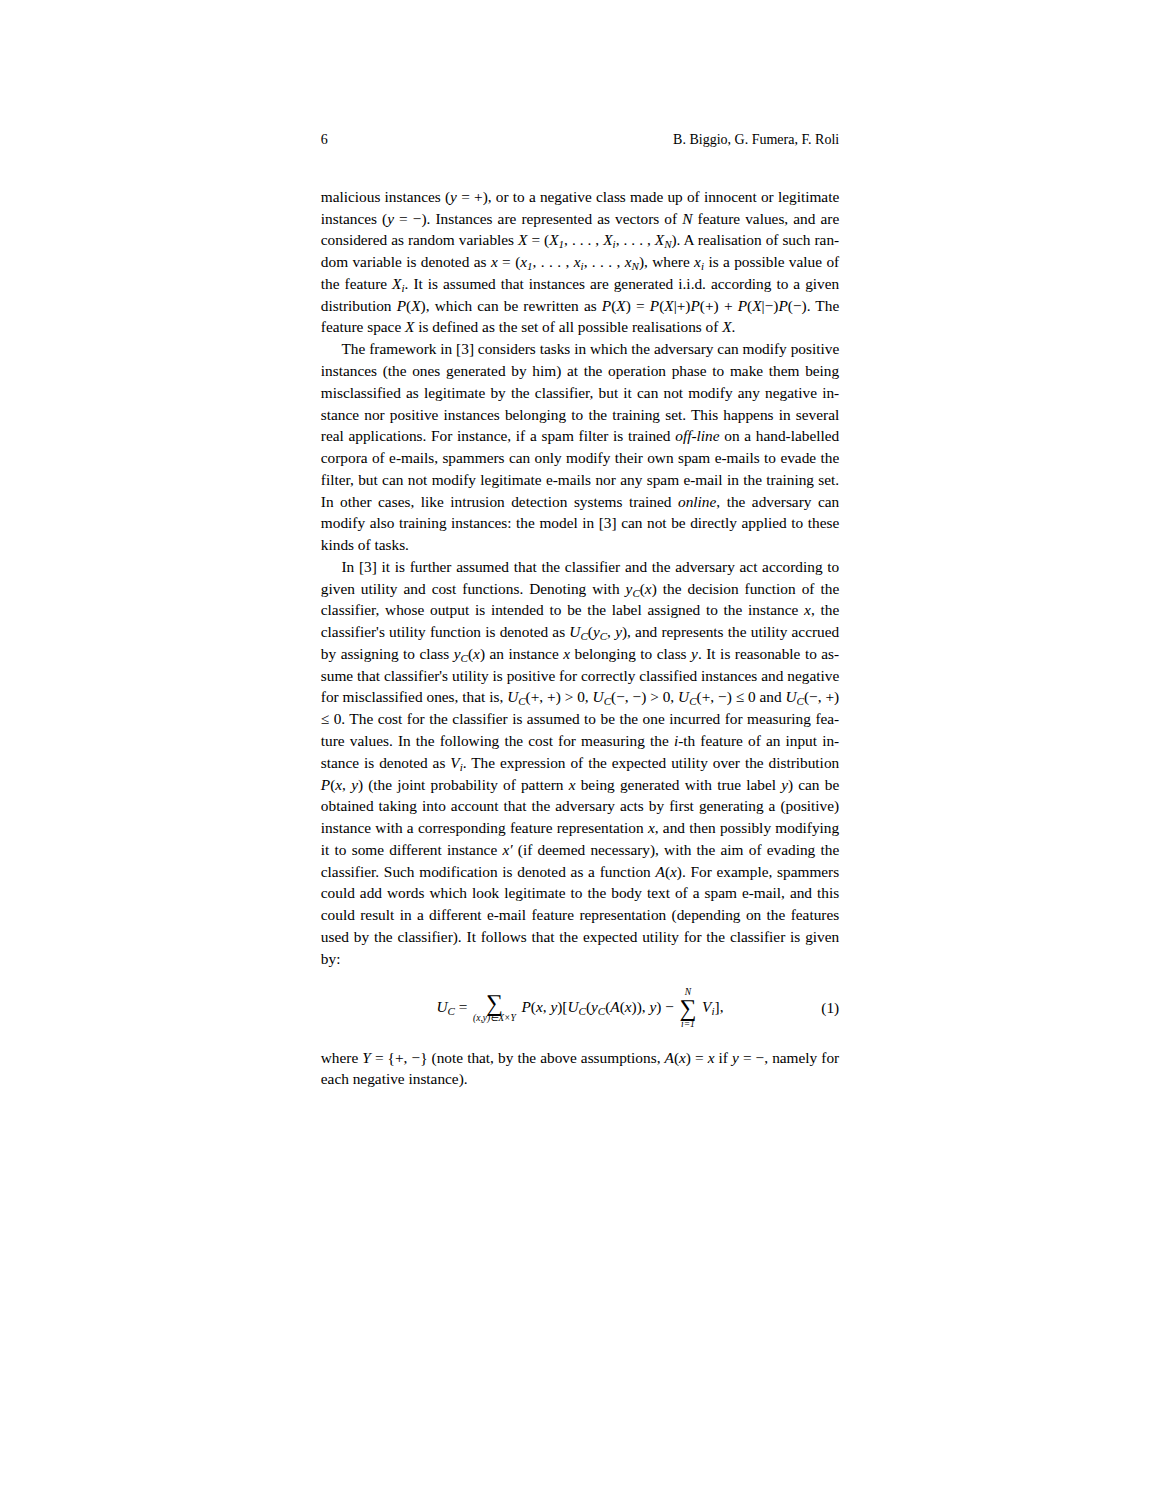6 B. Biggio, G. Fumera, F. Roli
malicious instances (y = +), or to a negative class made up of innocent or legitimate instances (y = −). Instances are represented as vectors of N feature values, and are considered as random variables X = (X1, . . . , Xi, . . . , XN). A realisation of such random variable is denoted as x = (x1, . . . , xi, . . . , xN), where xi is a possible value of the feature Xi. It is assumed that instances are generated i.i.d. according to a given distribution P(X), which can be rewritten as P(X) = P(X|+)P(+) + P(X|−)P(−). The feature space X is defined as the set of all possible realisations of X.
The framework in [3] considers tasks in which the adversary can modify positive instances (the ones generated by him) at the operation phase to make them being misclassified as legitimate by the classifier, but it can not modify any negative instance nor positive instances belonging to the training set. This happens in several real applications. For instance, if a spam filter is trained off-line on a hand-labelled corpora of e-mails, spammers can only modify their own spam e-mails to evade the filter, but can not modify legitimate e-mails nor any spam e-mail in the training set. In other cases, like intrusion detection systems trained online, the adversary can modify also training instances: the model in [3] can not be directly applied to these kinds of tasks.
In [3] it is further assumed that the classifier and the adversary act according to given utility and cost functions. Denoting with yC(x) the decision function of the classifier, whose output is intended to be the label assigned to the instance x, the classifier's utility function is denoted as UC(yC, y), and represents the utility accrued by assigning to class yC(x) an instance x belonging to class y. It is reasonable to assume that classifier's utility is positive for correctly classified instances and negative for misclassified ones, that is, UC(+, +) > 0, UC(−, −) > 0, UC(+, −) ≤ 0 and UC(−, +) ≤ 0. The cost for the classifier is assumed to be the one incurred for measuring feature values. In the following the cost for measuring the i-th feature of an input instance is denoted as Vi. The expression of the expected utility over the distribution P(x, y) (the joint probability of pattern x being generated with true label y) can be obtained taking into account that the adversary acts by first generating a (positive) instance with a corresponding feature representation x, and then possibly modifying it to some different instance x′ (if deemed necessary), with the aim of evading the classifier. Such modification is denoted as a function A(x). For example, spammers could add words which look legitimate to the body text of a spam e-mail, and this could result in a different e-mail feature representation (depending on the features used by the classifier). It follows that the expected utility for the classifier is given by:
UC = ∑ (x,y)∈X×Y P(x, y)[UC(yC(A(x)), y) − N ∑ i=1 Vi], (1)
where Y = {+, −} (note that, by the above assumptions, A(x) = x if y = −, namely for each negative instance).